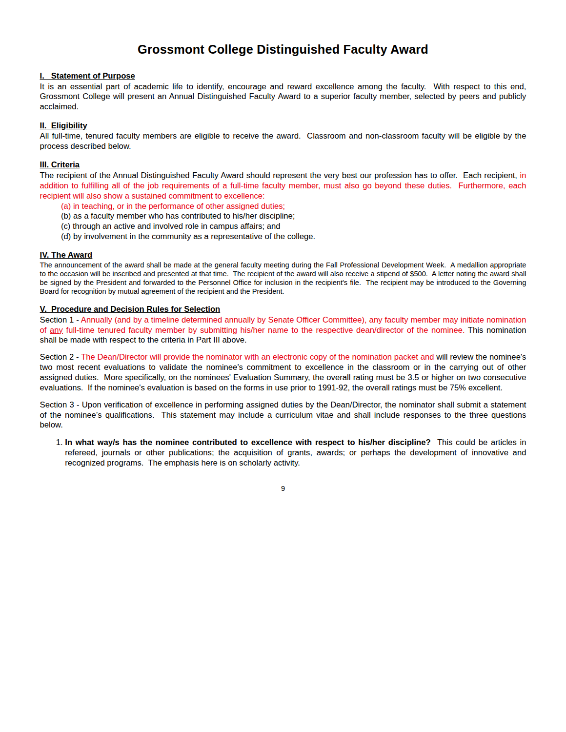Grossmont College Distinguished Faculty Award
I. Statement of Purpose
It is an essential part of academic life to identify, encourage and reward excellence among the faculty. With respect to this end, Grossmont College will present an Annual Distinguished Faculty Award to a superior faculty member, selected by peers and publicly acclaimed.
II. Eligibility
All full-time, tenured faculty members are eligible to receive the award. Classroom and non-classroom faculty will be eligible by the process described below.
III. Criteria
The recipient of the Annual Distinguished Faculty Award should represent the very best our profession has to offer. Each recipient, in addition to fulfilling all of the job requirements of a full-time faculty member, must also go beyond these duties. Furthermore, each recipient will also show a sustained commitment to excellence:
(a) in teaching, or in the performance of other assigned duties;
(b) as a faculty member who has contributed to his/her discipline;
(c) through an active and involved role in campus affairs; and
(d) by involvement in the community as a representative of the college.
IV. The Award
The announcement of the award shall be made at the general faculty meeting during the Fall Professional Development Week. A medallion appropriate to the occasion will be inscribed and presented at that time. The recipient of the award will also receive a stipend of $500. A letter noting the award shall be signed by the President and forwarded to the Personnel Office for inclusion in the recipient's file. The recipient may be introduced to the Governing Board for recognition by mutual agreement of the recipient and the President.
V. Procedure and Decision Rules for Selection
Section 1 - Annually (and by a timeline determined annually by Senate Officer Committee), any faculty member may initiate nomination of any full-time tenured faculty member by submitting his/her name to the respective dean/director of the nominee. This nomination shall be made with respect to the criteria in Part III above.
Section 2 - The Dean/Director will provide the nominator with an electronic copy of the nomination packet and will review the nominee's two most recent evaluations to validate the nominee's commitment to excellence in the classroom or in the carrying out of other assigned duties. More specifically, on the nominees' Evaluation Summary, the overall rating must be 3.5 or higher on two consecutive evaluations. If the nominee's evaluation is based on the forms in use prior to 1991-92, the overall ratings must be 75% excellent.
Section 3 - Upon verification of excellence in performing assigned duties by the Dean/Director, the nominator shall submit a statement of the nominee’s qualifications. This statement may include a curriculum vitae and shall include responses to the three questions below.
In what way/s has the nominee contributed to excellence with respect to his/her discipline? This could be articles in refereed, journals or other publications; the acquisition of grants, awards; or perhaps the development of innovative and recognized programs. The emphasis here is on scholarly activity.
9